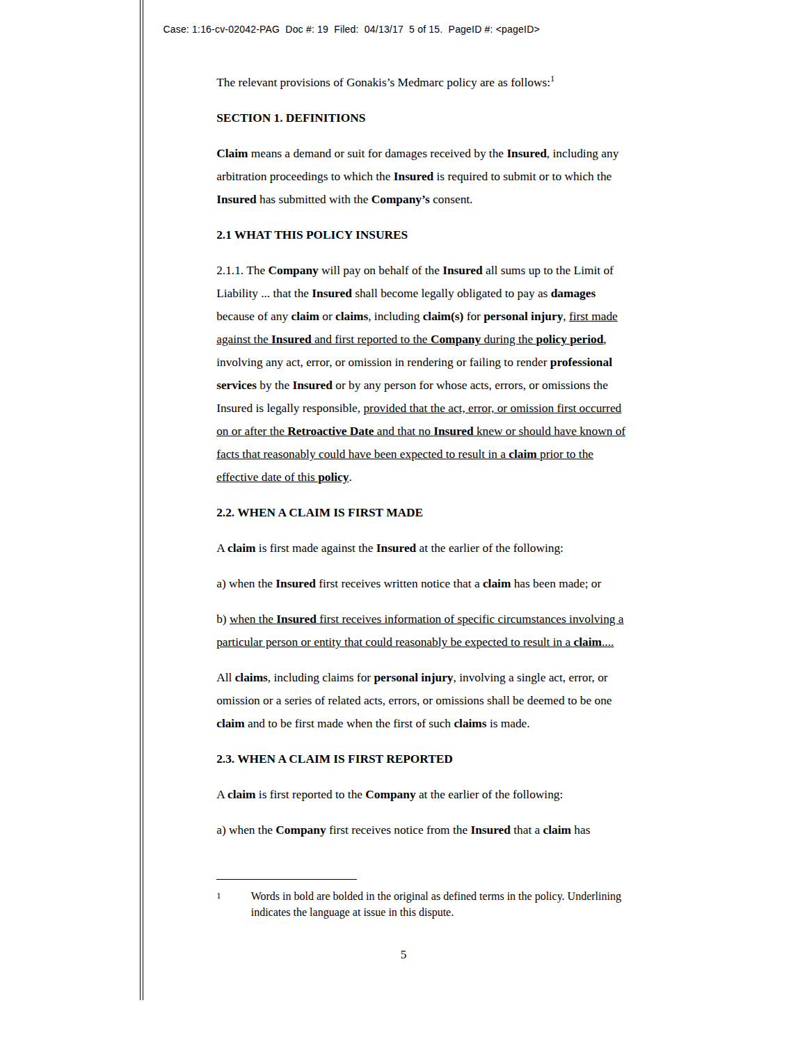Case: 1:16-cv-02042-PAG Doc #: 19 Filed: 04/13/17 5 of 15. PageID #: <pageID>
The relevant provisions of Gonakis’s Medmarc policy are as follows:1
SECTION 1. DEFINITIONS
Claim means a demand or suit for damages received by the Insured, including any arbitration proceedings to which the Insured is required to submit or to which the Insured has submitted with the Company’s consent.
2.1 WHAT THIS POLICY INSURES
2.1.1. The Company will pay on behalf of the Insured all sums up to the Limit of Liability ... that the Insured shall become legally obligated to pay as damages because of any claim or claims, including claim(s) for personal injury, first made against the Insured and first reported to the Company during the policy period, involving any act, error, or omission in rendering or failing to render professional services by the Insured or by any person for whose acts, errors, or omissions the Insured is legally responsible, provided that the act, error, or omission first occurred on or after the Retroactive Date and that no Insured knew or should have known of facts that reasonably could have been expected to result in a claim prior to the effective date of this policy.
2.2. WHEN A CLAIM IS FIRST MADE
A claim is first made against the Insured at the earlier of the following:
a) when the Insured first receives written notice that a claim has been made; or
b) when the Insured first receives information of specific circumstances involving a particular person or entity that could reasonably be expected to result in a claim....
All claims, including claims for personal injury, involving a single act, error, or omission or a series of related acts, errors, or omissions shall be deemed to be one claim and to be first made when the first of such claims is made.
2.3. WHEN A CLAIM IS FIRST REPORTED
A claim is first reported to the Company at the earlier of the following:
a) when the Company first receives notice from the Insured that a claim has
1
Words in bold are bolded in the original as defined terms in the policy. Underlining indicates the language at issue in this dispute.
5